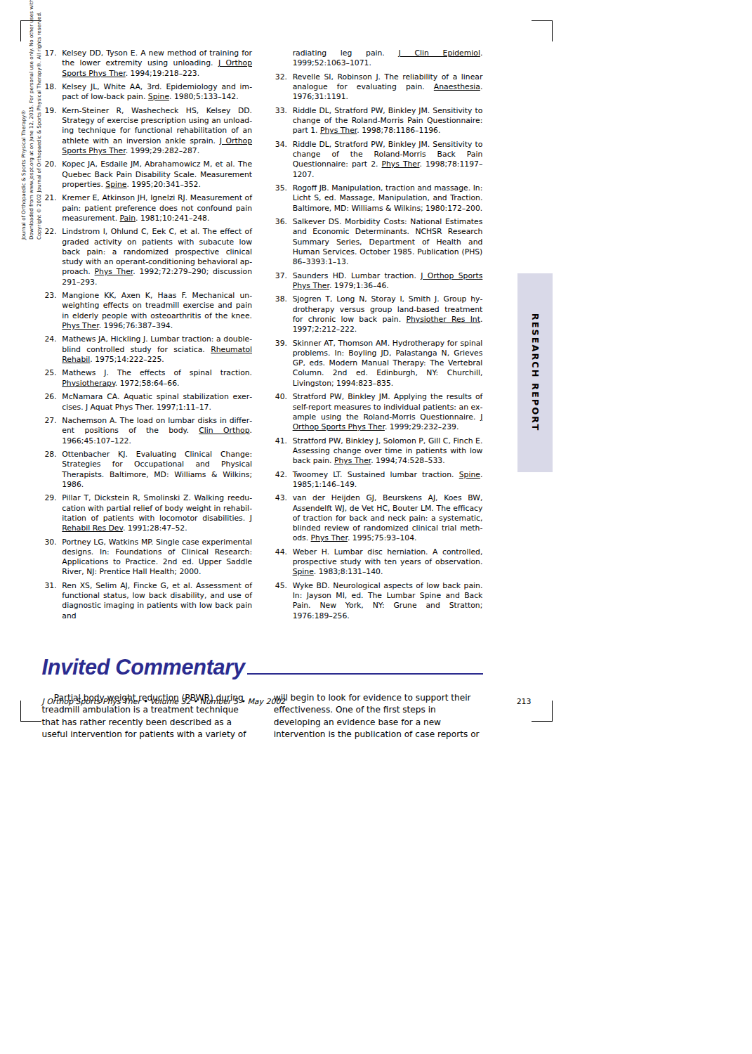Journal of Orthopaedic & Sports Physical Therapy®
Downloaded from www.jospt.org at on June 12, 2015. For personal use only. No other uses without permission.
Copyright © 2002 Journal of Orthopaedic & Sports Physical Therapy®. All rights reserved.
RESEARCH REPORT
17. Kelsey DD, Tyson E. A new method of training for the lower extremity using unloading. J Orthop Sports Phys Ther. 1994;19:218–223.
18. Kelsey JL, White AA, 3rd. Epidemiology and impact of low-back pain. Spine. 1980;5:133–142.
19. Kern-Steiner R, Washecheck HS, Kelsey DD. Strategy of exercise prescription using an unloading technique for functional rehabilitation of an athlete with an inversion ankle sprain. J Orthop Sports Phys Ther. 1999;29:282–287.
20. Kopec JA, Esdaile JM, Abrahamowicz M, et al. The Quebec Back Pain Disability Scale. Measurement properties. Spine. 1995;20:341–352.
21. Kremer E, Atkinson JH, Ignelzi RJ. Measurement of pain: patient preference does not confound pain measurement. Pain. 1981;10:241–248.
22. Lindstrom I, Ohlund C, Eek C, et al. The effect of graded activity on patients with subacute low back pain: a randomized prospective clinical study with an operant-conditioning behavioral approach. Phys Ther. 1992;72:279–290; discussion 291–293.
23. Mangione KK, Axen K, Haas F. Mechanical unweighting effects on treadmill exercise and pain in elderly people with osteoarthritis of the knee. Phys Ther. 1996;76:387–394.
24. Mathews JA, Hickling J. Lumbar traction: a double-blind controlled study for sciatica. Rheumatol Rehabil. 1975;14:222–225.
25. Mathews J. The effects of spinal traction. Physiotherapy. 1972;58:64–66.
26. McNamara CA. Aquatic spinal stabilization exercises. J Aquat Phys Ther. 1997;1:11–17.
27. Nachemson A. The load on lumbar disks in different positions of the body. Clin Orthop. 1966;45:107–122.
28. Ottenbacher KJ. Evaluating Clinical Change: Strategies for Occupational and Physical Therapists. Baltimore, MD: Williams & Wilkins; 1986.
29. Pillar T, Dickstein R, Smolinski Z. Walking reeducation with partial relief of body weight in rehabilitation of patients with locomotor disabilities. J Rehabil Res Dev. 1991;28:47–52.
30. Portney LG, Watkins MP. Single case experimental designs. In: Foundations of Clinical Research: Applications to Practice. 2nd ed. Upper Saddle River, NJ: Prentice Hall Health; 2000.
31. Ren XS, Selim AJ, Fincke G, et al. Assessment of functional status, low back disability, and use of diagnostic imaging in patients with low back pain and
radiating leg pain. J Clin Epidemiol. 1999;52:1063–1071.
32. Revelle SI, Robinson J. The reliability of a linear analogue for evaluating pain. Anaesthesia. 1976;31:1191.
33. Riddle DL, Stratford PW, Binkley JM. Sensitivity to change of the Roland-Morris Pain Questionnaire: part 1. Phys Ther. 1998;78:1186–1196.
34. Riddle DL, Stratford PW, Binkley JM. Sensitivity to change of the Roland-Morris Back Pain Questionnaire: part 2. Phys Ther. 1998;78:1197–1207.
35. Rogoff JB. Manipulation, traction and massage. In: Licht S, ed. Massage, Manipulation, and Traction. Baltimore, MD: Williams & Wilkins; 1980:172–200.
36. Salkever DS. Morbidity Costs: National Estimates and Economic Determinants. NCHSR Research Summary Series, Department of Health and Human Services. October 1985. Publication (PHS) 86–3393:1–13.
37. Saunders HD. Lumbar traction. J Orthop Sports Phys Ther. 1979;1:36–46.
38. Sjogren T, Long N, Storay I, Smith J. Group hydrotherapy versus group land-based treatment for chronic low back pain. Physiother Res Int. 1997;2:212–222.
39. Skinner AT, Thomson AM. Hydrotherapy for spinal problems. In: Boyling JD, Palastanga N, Grieves GP, eds. Modern Manual Therapy: The Vertebral Column. 2nd ed. Edinburgh, NY: Churchill, Livingston; 1994:823–835.
40. Stratford PW, Binkley JM. Applying the results of self-report measures to individual patients: an example using the Roland-Morris Questionnaire. J Orthop Sports Phys Ther. 1999;29:232–239.
41. Stratford PW, Binkley J, Solomon P, Gill C, Finch E. Assessing change over time in patients with low back pain. Phys Ther. 1994;74:528–533.
42. Twoomey LT. Sustained lumbar traction. Spine. 1985;1:146–149.
43. van der Heijden GJ, Beurskens AJ, Koes BW, Assendelft WJ, de Vet HC, Bouter LM. The efficacy of traction for back and neck pain: a systematic, blinded review of randomized clinical trial methods. Phys Ther. 1995;75:93–104.
44. Weber H. Lumbar disc herniation. A controlled, prospective study with ten years of observation. Spine. 1983;8:131–140.
45. Wyke BD. Neurological aspects of low back pain. In: Jayson MI, ed. The Lumbar Spine and Back Pain. New York, NY: Grune and Stratton; 1976:189–256.
Invited Commentary
Partial body weight reduction (PBWR) during treadmill ambulation is a treatment technique that has rather recently been described as a useful intervention for patients with a variety of diagnoses. There are descriptions in the literature of the use of PBWR for patients with stroke,9,11 spinal cord injuries,13 knee osteoarthritis,10 lower-extremity amputation,1,8 and fracture.2 The use of PBWR has also been recommended for patients with low back pain in previous case reports.6,11 When new interventions are developed, thoughtful practitioners
will begin to look for evidence to support their effectiveness. One of the first steps in developing an evidence base for a new intervention is the publication of case reports or case series describing the implementation of the new intervention. These publications often serve as the impetus for subsequent experimental investigations. The importance of well conducted case studies is frequently underappreciated, and Joffe and colleagues are to be commended for contributing to the literature in this way.
J Orthop Sports Phys Ther • Volume 32 • Number 5 • May 2002
213